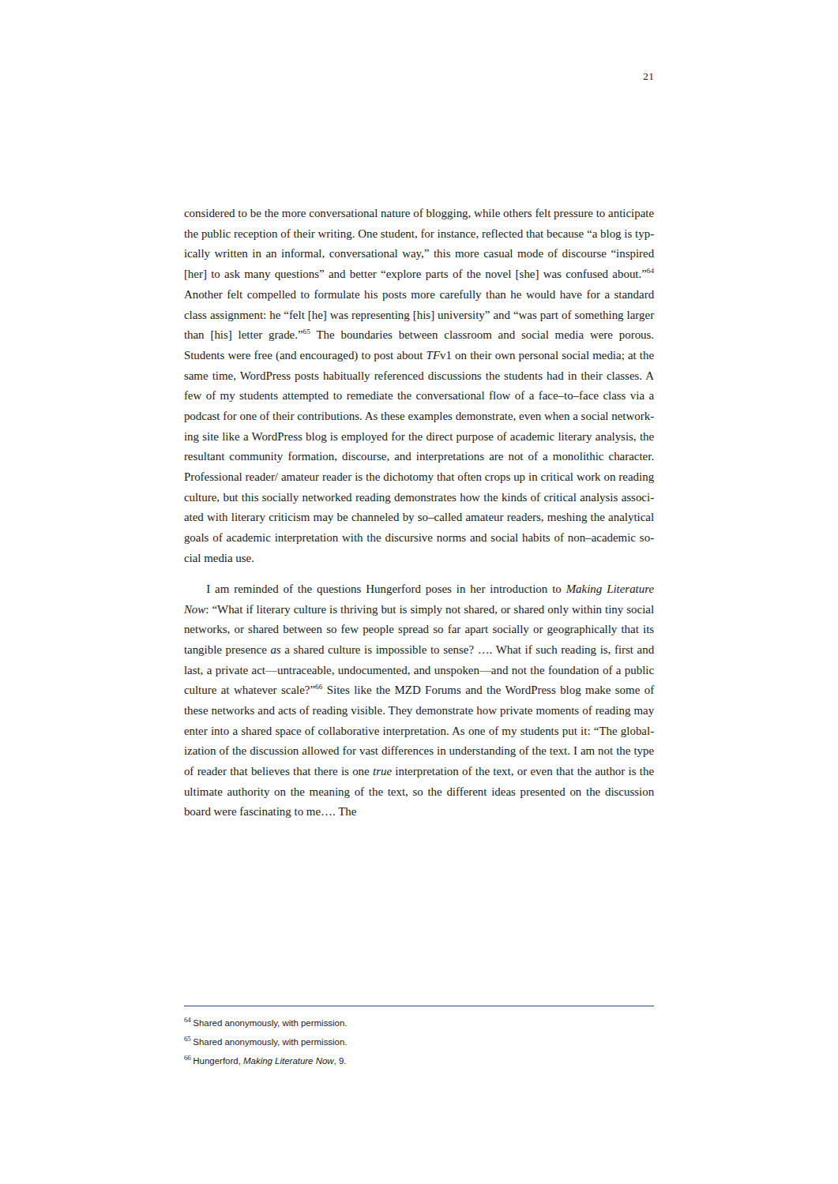21
considered to be the more conversational nature of blogging, while others felt pressure to anticipate the public reception of their writing. One student, for instance, reflected that because “a blog is typically written in an informal, conversational way,” this more casual mode of discourse “inspired [her] to ask many questions” and better “explore parts of the novel [she] was confused about.”64 Another felt compelled to formulate his posts more carefully than he would have for a standard class assignment: he “felt [he] was representing [his] university” and “was part of something larger than [his] letter grade.”65 The boundaries between classroom and social media were porous. Students were free (and encouraged) to post about TFv1 on their own personal social media; at the same time, WordPress posts habitually referenced discussions the students had in their classes. A few of my students attempted to remediate the conversational flow of a face–to–face class via a podcast for one of their contributions. As these examples demonstrate, even when a social networking site like a WordPress blog is employed for the direct purpose of academic literary analysis, the resultant community formation, discourse, and interpretations are not of a monolithic character. Professional reader/ amateur reader is the dichotomy that often crops up in critical work on reading culture, but this socially networked reading demonstrates how the kinds of critical analysis associated with literary criticism may be channeled by so–called amateur readers, meshing the analytical goals of academic interpretation with the discursive norms and social habits of non–academic social media use.
I am reminded of the questions Hungerford poses in her introduction to Making Literature Now: “What if literary culture is thriving but is simply not shared, or shared only within tiny social networks, or shared between so few people spread so far apart socially or geographically that its tangible presence as a shared culture is impossible to sense? …. What if such reading is, first and last, a private act—untraceable, undocumented, and unspoken—and not the foundation of a public culture at whatever scale?”66 Sites like the MZD Forums and the WordPress blog make some of these networks and acts of reading visible. They demonstrate how private moments of reading may enter into a shared space of collaborative interpretation. As one of my students put it: “The globalization of the discussion allowed for vast differences in understanding of the text. I am not the type of reader that believes that there is one true interpretation of the text, or even that the author is the ultimate authority on the meaning of the text, so the different ideas presented on the discussion board were fascinating to me…. The
64 Shared anonymously, with permission.
65 Shared anonymously, with permission.
66 Hungerford, Making Literature Now, 9.